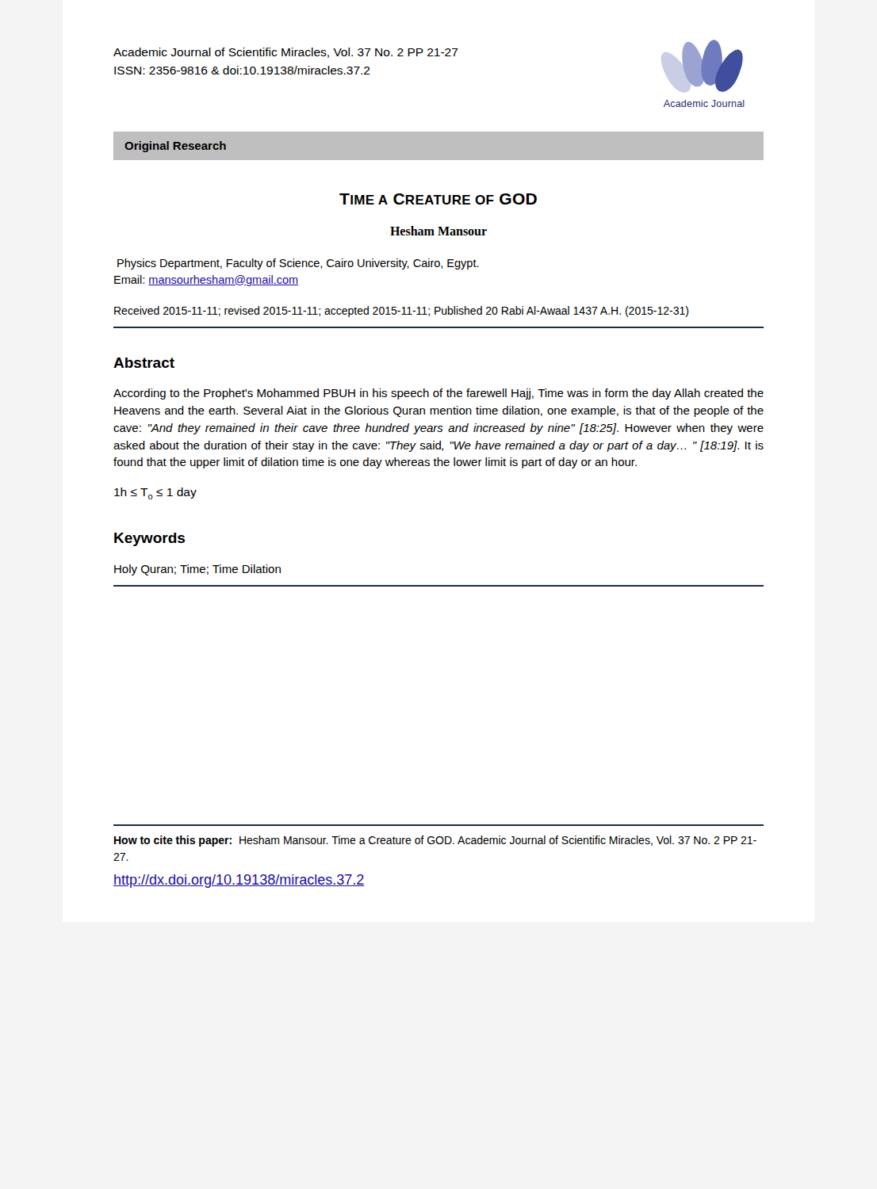Academic Journal of Scientific Miracles, Vol. 37 No. 2 PP 21-27
ISSN: 2356-9816 & doi:10.19138/miracles.37.2
Academic Journal
Original Research
TIME A CREATURE OF GOD
Hesham Mansour
Physics Department, Faculty of Science, Cairo University, Cairo, Egypt.
Email: mansourhesham@gmail.com
Received 2015-11-11; revised 2015-11-11; accepted 2015-11-11; Published 20 Rabi Al-Awaal 1437 A.H. (2015-12-31)
Abstract
According to the Prophet's Mohammed PBUH in his speech of the farewell Hajj, Time was in form the day Allah created the Heavens and the earth. Several Aiat in the Glorious Quran mention time dilation, one example, is that of the people of the cave: "And they remained in their cave three hundred years and increased by nine" [18:25]. However when they were asked about the duration of their stay in the cave: "They said, "We have remained a day or part of a day… " [18:19]. It is found that the upper limit of dilation time is one day whereas the lower limit is part of day or an hour.
1h ≤ To ≤ 1 day
Keywords
Holy Quran; Time; Time Dilation
How to cite this paper: Hesham Mansour. Time a Creature of GOD. Academic Journal of Scientific Miracles, Vol. 37 No. 2 PP 21-27. http://dx.doi.org/10.19138/miracles.37.2